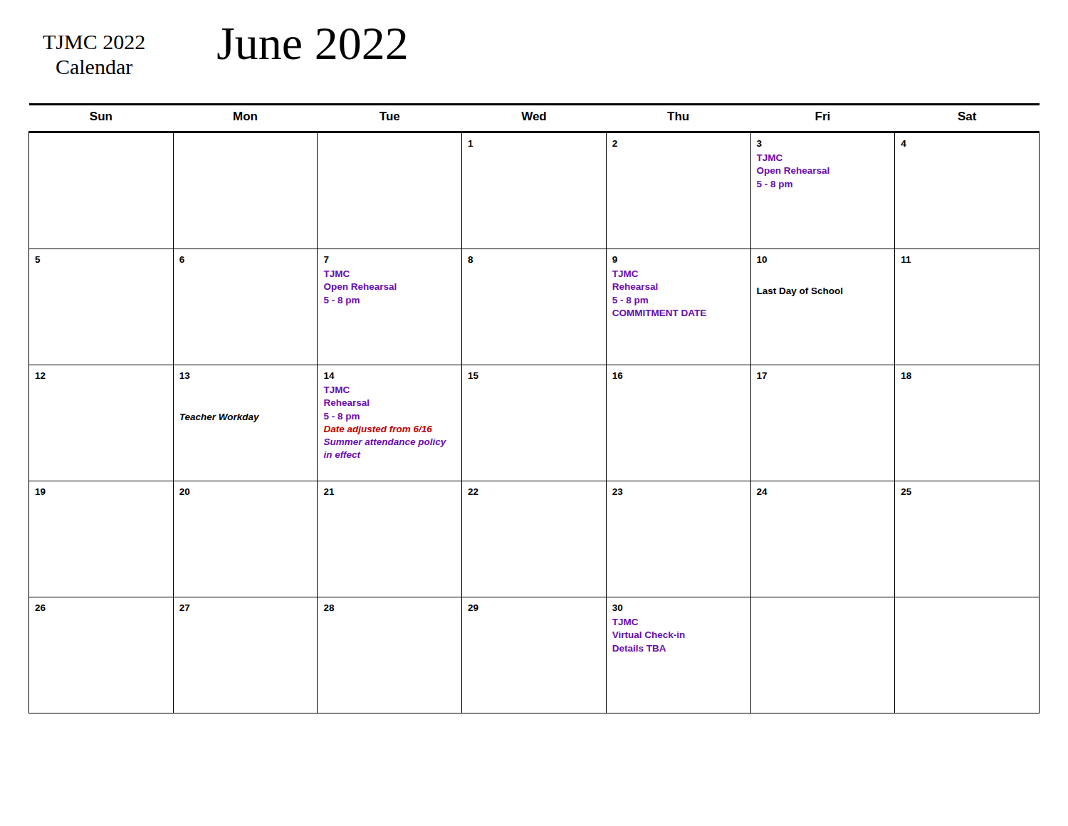TJMC 2022
Calendar
June 2022
| Sun | Mon | Tue | Wed | Thu | Fri | Sat |
| --- | --- | --- | --- | --- | --- | --- |
| | | | 1 | 2 | 3 TJMC Open Rehearsal 5 - 8 pm | 4 |
| 5 | 6 | 7 TJMC Open Rehearsal 5 - 8 pm | 8 | 9 TJMC Rehearsal 5 - 8 pm COMMITMENT DATE | 10 Last Day of School | 11 |
| 12 | 13 Teacher Workday | 14 TJMC Rehearsal 5 - 8 pm Date adjusted from 6/16 Summer attendance policy in effect | 15 | 16 | 17 | 18 |
| 19 | 20 | 21 | 22 | 23 | 24 | 25 |
| 26 | 27 | 28 | 29 | 30 TJMC Virtual Check-in Details TBA | | |